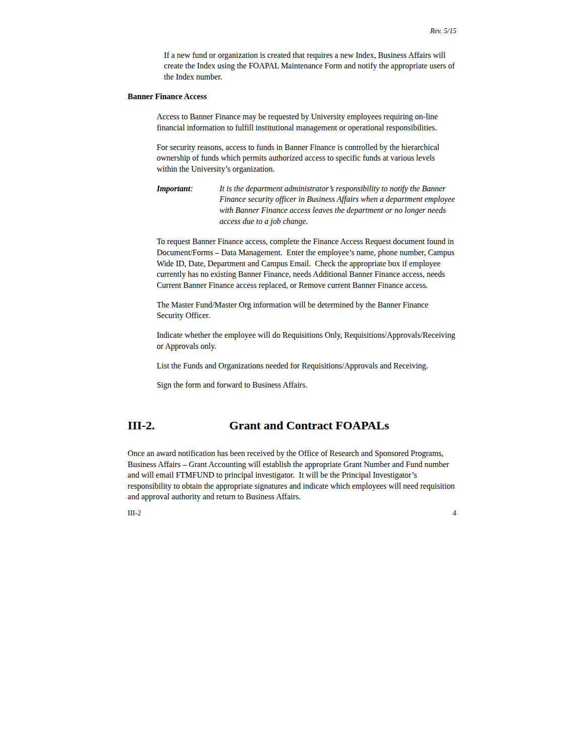Rev. 5/15
If a new fund or organization is created that requires a new Index, Business Affairs will create the Index using the FOAPAL Maintenance Form and notify the appropriate users of the Index number.
Banner Finance Access
Access to Banner Finance may be requested by University employees requiring on-line financial information to fulfill institutional management or operational responsibilities.
For security reasons, access to funds in Banner Finance is controlled by the hierarchical ownership of funds which permits authorized access to specific funds at various levels within the University’s organization.
Important: It is the department administrator’s responsibility to notify the Banner Finance security officer in Business Affairs when a department employee with Banner Finance access leaves the department or no longer needs access due to a job change.
To request Banner Finance access, complete the Finance Access Request document found in Document/Forms – Data Management. Enter the employee’s name, phone number, Campus Wide ID, Date, Department and Campus Email. Check the appropriate box if employee currently has no existing Banner Finance, needs Additional Banner Finance access, needs Current Banner Finance access replaced, or Remove current Banner Finance access.
The Master Fund/Master Org information will be determined by the Banner Finance Security Officer.
Indicate whether the employee will do Requisitions Only, Requisitions/Approvals/Receiving or Approvals only.
List the Funds and Organizations needed for Requisitions/Approvals and Receiving.
Sign the form and forward to Business Affairs.
III-2. Grant and Contract FOAPALs
Once an award notification has been received by the Office of Research and Sponsored Programs, Business Affairs – Grant Accounting will establish the appropriate Grant Number and Fund number and will email FTMFUND to principal investigator. It will be the Principal Investigator’s responsibility to obtain the appropriate signatures and indicate which employees will need requisition and approval authority and return to Business Affairs.
III-2 4